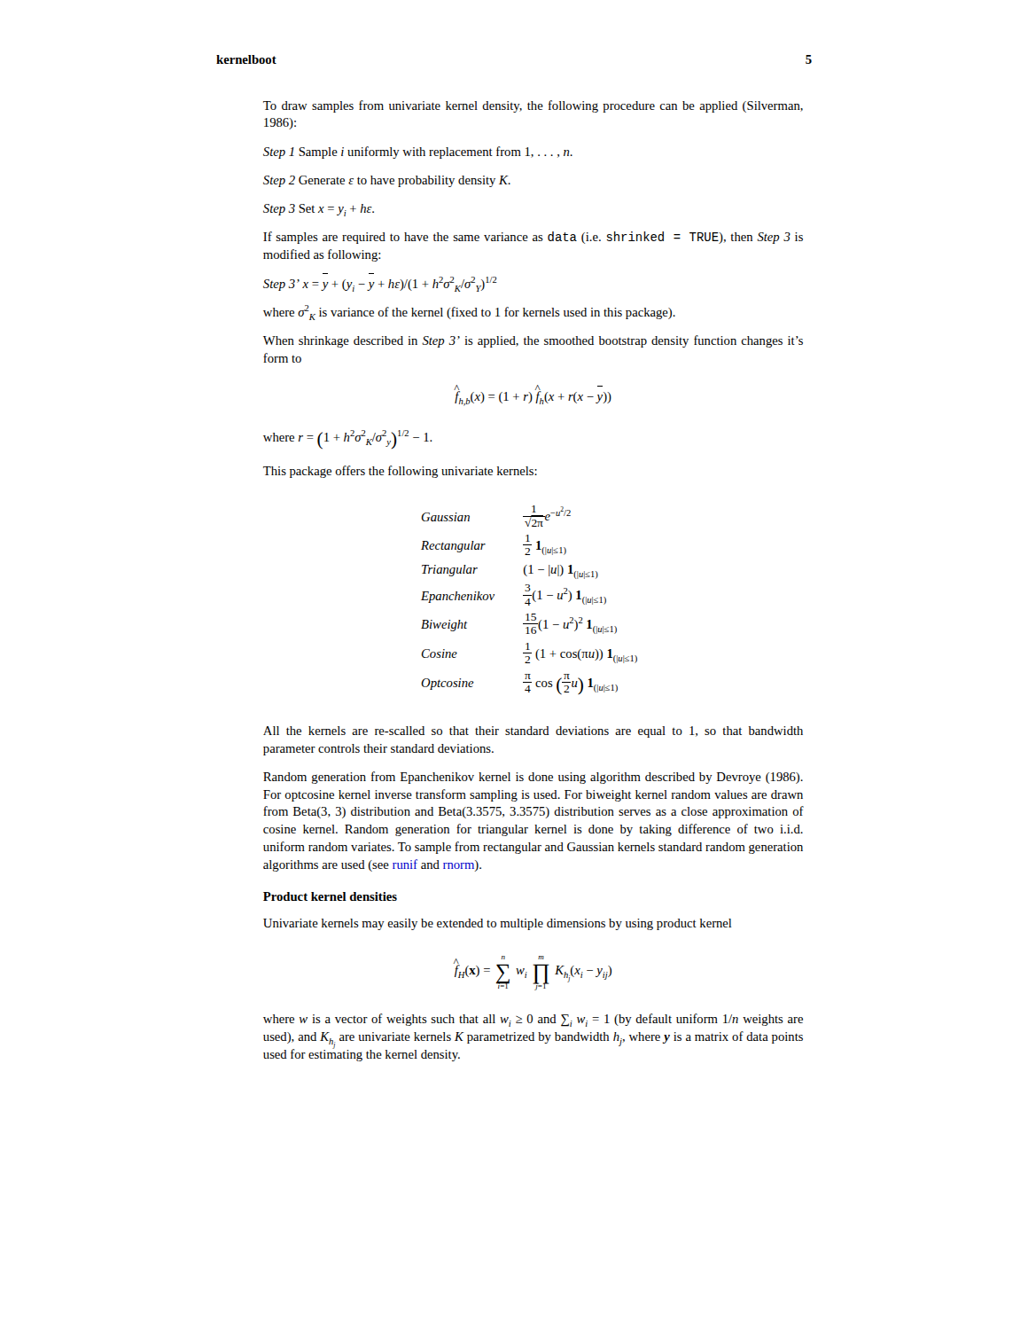kernelboot 5
To draw samples from univariate kernel density, the following procedure can be applied (Silverman, 1986):
Step 1 Sample i uniformly with replacement from 1, . . . , n.
Step 2 Generate ε to have probability density K.
Step 3 Set x = yi + hε.
If samples are required to have the same variance as data (i.e. shrinked = TRUE), then Step 3 is modified as following:
Step 3’ x = y + (yi − y + hε)/(1 + h2σ2K/σ2Y)1/2
where σ2K is variance of the kernel (fixed to 1 for kernels used in this package).
When shrinkage described in Step 3’ is applied, the smoothed bootstrap density function changes it’s form to
fh,b(x) = (1 + r) fh(x + r(x − y))
where r = (1 + h2σ2K/σ2y)1/2 − 1.
This package offers the following univariate kernels:
| Gaussian | 1 √ 2π e − u 2 /2 |
| Rectangular | 1 2 1 (/ u /≤1) |
| Triangular | (1 − / u /) 1 (/ u /≤1) |
| Epanchenikov | 3 4 (1 − u 2 ) 1 (/ u /≤1) |
| Biweight | 15 16 (1 − u 2 ) 2 1 (/ u /≤1) |
| Cosine | 1 2 (1 + cos(π u )) 1 (/ u /≤1) |
| Optcosine | π 4 cos ( π 2 u ) 1 (/ u /≤1) |
All the kernels are re-scalled so that their standard deviations are equal to 1, so that bandwidth parameter controls their standard deviations.
Random generation from Epanchenikov kernel is done using algorithm described by Devroye (1986). For optcosine kernel inverse transform sampling is used. For biweight kernel random values are drawn from Beta(3, 3) distribution and Beta(3.3575, 3.3575) distribution serves as a close approximation of cosine kernel. Random generation for triangular kernel is done by taking difference of two i.i.d. uniform random variates. To sample from rectangular and Gaussian kernels standard random generation algorithms are used (see runif and rnorm).
Product kernel densities
Univariate kernels may easily be extended to multiple dimensions by using product kernel
fH(x) = n∑i=1 wi m∏j=1 Khj(xi − yij)
where w is a vector of weights such that all wi ≥ 0 and ∑i wi = 1 (by default uniform 1/n weights are used), and Khj are univariate kernels K parametrized by bandwidth hj, where y is a matrix of data points used for estimating the kernel density.